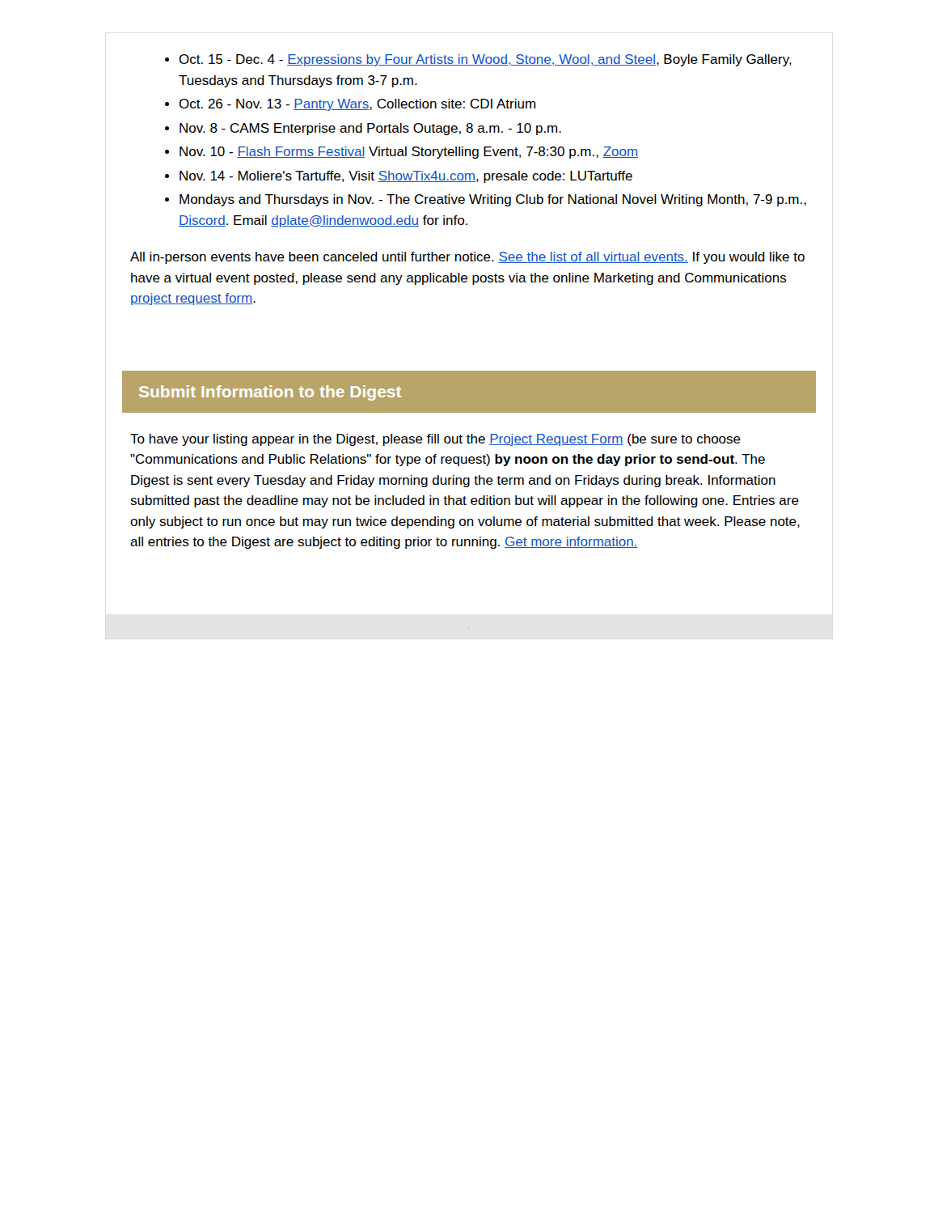Oct. 15 - Dec. 4 - Expressions by Four Artists in Wood, Stone, Wool, and Steel, Boyle Family Gallery, Tuesdays and Thursdays from 3-7 p.m.
Oct. 26 - Nov. 13 - Pantry Wars, Collection site: CDI Atrium
Nov. 8 - CAMS Enterprise and Portals Outage, 8 a.m. - 10 p.m.
Nov. 10 - Flash Forms Festival Virtual Storytelling Event, 7-8:30 p.m., Zoom
Nov. 14 - Moliere's Tartuffe, Visit ShowTix4u.com, presale code: LUTartuffe
Mondays and Thursdays in Nov. - The Creative Writing Club for National Novel Writing Month, 7-9 p.m., Discord. Email dplate@lindenwood.edu for info.
All in-person events have been canceled until further notice. See the list of all virtual events. If you would like to have a virtual event posted, please send any applicable posts via the online Marketing and Communications project request form.
Submit Information to the Digest
To have your listing appear in the Digest, please fill out the Project Request Form (be sure to choose "Communications and Public Relations" for type of request) by noon on the day prior to send-out. The Digest is sent every Tuesday and Friday morning during the term and on Fridays during break. Information submitted past the deadline may not be included in that edition but will appear in the following one. Entries are only subject to run once but may run twice depending on volume of material submitted that week. Please note, all entries to the Digest are subject to editing prior to running. Get more information.
.